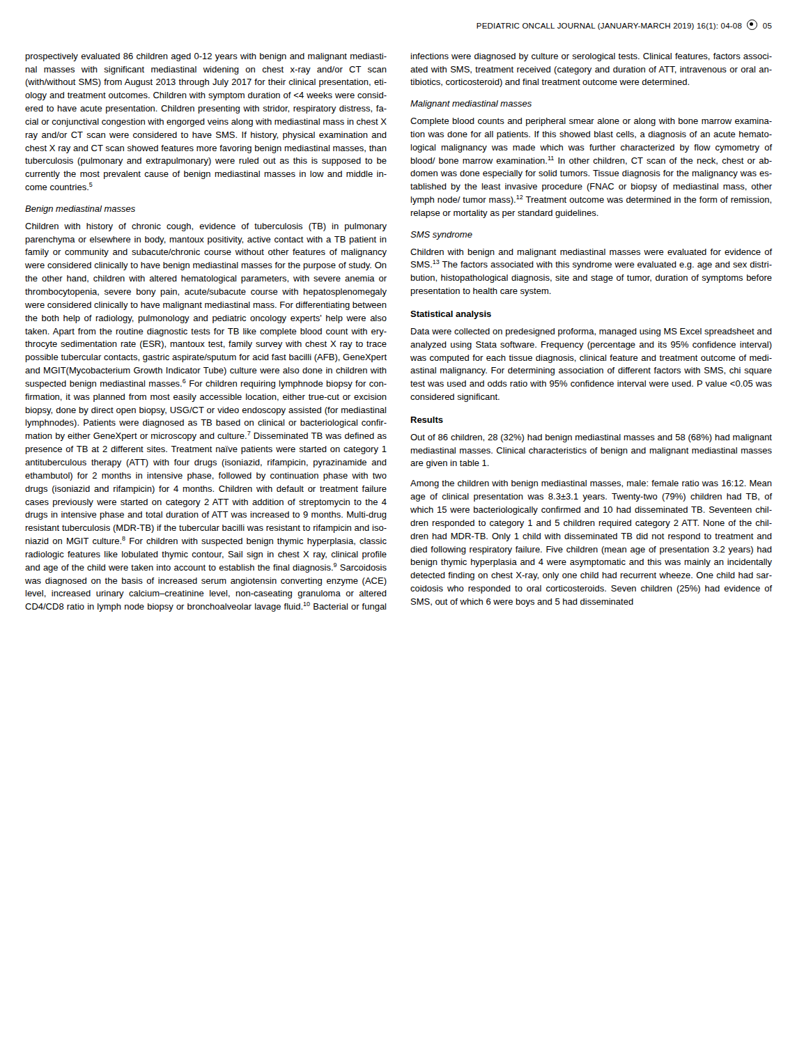PEDIATRIC ONCALL JOURNAL (JANUARY-MARCH 2019) 16(1): 04-08 05
prospectively evaluated 86 children aged 0-12 years with benign and malignant mediastinal masses with significant mediastinal widening on chest x-ray and/or CT scan (with/without SMS) from August 2013 through July 2017 for their clinical presentation, etiology and treatment outcomes. Children with symptom duration of <4 weeks were considered to have acute presentation. Children presenting with stridor, respiratory distress, facial or conjunctival congestion with engorged veins along with mediastinal mass in chest X ray and/or CT scan were considered to have SMS. If history, physical examination and chest X ray and CT scan showed features more favoring benign mediastinal masses, than tuberculosis (pulmonary and extrapulmonary) were ruled out as this is supposed to be currently the most prevalent cause of benign mediastinal masses in low and middle income countries.5
Benign mediastinal masses
Children with history of chronic cough, evidence of tuberculosis (TB) in pulmonary parenchyma or elsewhere in body, mantoux positivity, active contact with a TB patient in family or community and subacute/chronic course without other features of malignancy were considered clinically to have benign mediastinal masses for the purpose of study. On the other hand, children with altered hematological parameters, with severe anemia or thrombocytopenia, severe bony pain, acute/subacute course with hepatosplenomegaly were considered clinically to have malignant mediastinal mass. For differentiating between the both help of radiology, pulmonology and pediatric oncology experts' help were also taken. Apart from the routine diagnostic tests for TB like complete blood count with erythrocyte sedimentation rate (ESR), mantoux test, family survey with chest X ray to trace possible tubercular contacts, gastric aspirate/sputum for acid fast bacilli (AFB), GeneXpert and MGIT(Mycobacterium Growth Indicator Tube) culture were also done in children with suspected benign mediastinal masses.6 For children requiring lymphnode biopsy for confirmation, it was planned from most easily accessible location, either true-cut or excision biopsy, done by direct open biopsy, USG/CT or video endoscopy assisted (for mediastinal lymphnodes). Patients were diagnosed as TB based on clinical or bacteriological confirmation by either GeneXpert or microscopy and culture.7 Disseminated TB was defined as presence of TB at 2 different sites. Treatment naïve patients were started on category 1 antituberculous therapy (ATT) with four drugs (isoniazid, rifampicin, pyrazinamide and ethambutol) for 2 months in intensive phase, followed by continuation phase with two drugs (isoniazid and rifampicin) for 4 months. Children with default or treatment failure cases previously were started on category 2 ATT with addition of streptomycin to the 4 drugs in intensive phase and total duration of ATT was increased to 9 months. Multi-drug resistant tuberculosis (MDR-TB) if the tubercular bacilli was resistant to rifampicin and isoniazid on MGIT culture.8 For children with suspected benign thymic hyperplasia, classic radiologic features like lobulated thymic contour, Sail sign in chest X ray, clinical profile and age of the child were taken into account to establish the final diagnosis.9 Sarcoidosis was diagnosed on the basis of increased serum angiotensin converting enzyme (ACE) level, increased urinary calcium–creatinine level, non-caseating granuloma or altered CD4/CD8 ratio in lymph node biopsy or bronchoalveolar lavage fluid.10 Bacterial or fungal infections were diagnosed by culture or serological tests. Clinical features, factors associated with SMS, treatment received (category and duration of ATT, intravenous or oral antibiotics, corticosteroid) and final treatment outcome were determined.
Malignant mediastinal masses
Complete blood counts and peripheral smear alone or along with bone marrow examination was done for all patients. If this showed blast cells, a diagnosis of an acute hematological malignancy was made which was further characterized by flow cymometry of blood/ bone marrow examination.11 In other children, CT scan of the neck, chest or abdomen was done especially for solid tumors. Tissue diagnosis for the malignancy was established by the least invasive procedure (FNAC or biopsy of mediastinal mass, other lymph node/ tumor mass).12 Treatment outcome was determined in the form of remission, relapse or mortality as per standard guidelines.
SMS syndrome
Children with benign and malignant mediastinal masses were evaluated for evidence of SMS.13 The factors associated with this syndrome were evaluated e.g. age and sex distribution, histopathological diagnosis, site and stage of tumor, duration of symptoms before presentation to health care system.
Statistical analysis
Data were collected on predesigned proforma, managed using MS Excel spreadsheet and analyzed using Stata software. Frequency (percentage and its 95% confidence interval) was computed for each tissue diagnosis, clinical feature and treatment outcome of mediastinal malignancy. For determining association of different factors with SMS, chi square test was used and odds ratio with 95% confidence interval were used. P value <0.05 was considered significant.
Results
Out of 86 children, 28 (32%) had benign mediastinal masses and 58 (68%) had malignant mediastinal masses. Clinical characteristics of benign and malignant mediastinal masses are given in table 1.
Among the children with benign mediastinal masses, male: female ratio was 16:12. Mean age of clinical presentation was 8.3±3.1 years. Twenty-two (79%) children had TB, of which 15 were bacteriologically confirmed and 10 had disseminated TB. Seventeen children responded to category 1 and 5 children required category 2 ATT. None of the children had MDR-TB. Only 1 child with disseminated TB did not respond to treatment and died following respiratory failure. Five children (mean age of presentation 3.2 years) had benign thymic hyperplasia and 4 were asymptomatic and this was mainly an incidentally detected finding on chest X-ray, only one child had recurrent wheeze. One child had sarcoidosis who responded to oral corticosteroids. Seven children (25%) had evidence of SMS, out of which 6 were boys and 5 had disseminated